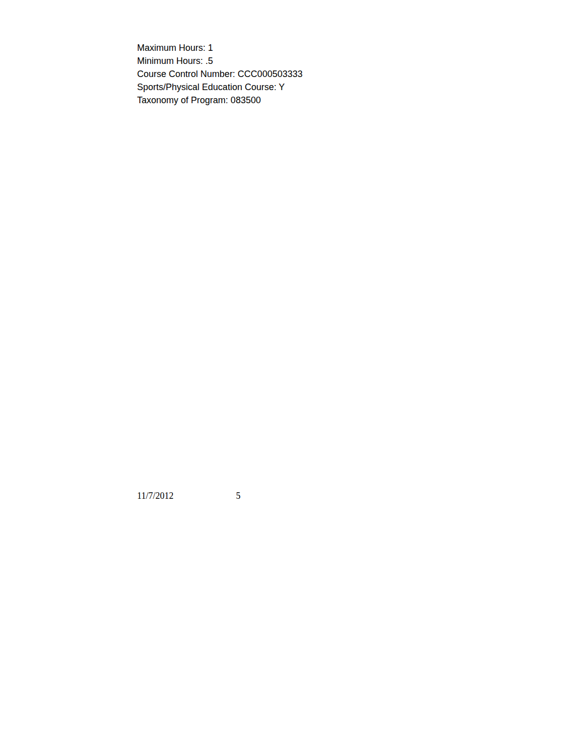Maximum Hours: 1
Minimum Hours: .5
Course Control Number: CCC000503333
Sports/Physical Education Course: Y
Taxonomy of Program: 083500
11/7/2012 5